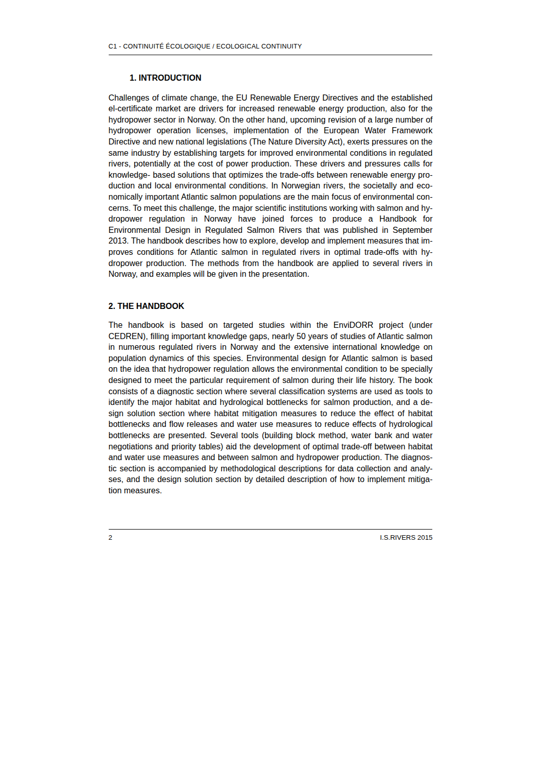C1 - CONTINUITÉ ÉCOLOGIQUE / ECOLOGICAL CONTINUITY
1. INTRODUCTION
Challenges of climate change, the EU Renewable Energy Directives and the established el-certificate market are drivers for increased renewable energy production, also for the hydropower sector in Norway. On the other hand, upcoming revision of a large number of hydropower operation licenses, implementation of the European Water Framework Directive and new national legislations (The Nature Diversity Act), exerts pressures on the same industry by establishing targets for improved environmental conditions in regulated rivers, potentially at the cost of power production. These drivers and pressures calls for knowledge- based solutions that optimizes the trade-offs between renewable energy production and local environmental conditions. In Norwegian rivers, the societally and economically important Atlantic salmon populations are the main focus of environmental concerns. To meet this challenge, the major scientific institutions working with salmon and hydropower regulation in Norway have joined forces to produce a Handbook for Environmental Design in Regulated Salmon Rivers that was published in September 2013. The handbook describes how to explore, develop and implement measures that improves conditions for Atlantic salmon in regulated rivers in optimal trade-offs with hydropower production. The methods from the handbook are applied to several rivers in Norway, and examples will be given in the presentation.
2. THE HANDBOOK
The handbook is based on targeted studies within the EnviDORR project (under CEDREN), filling important knowledge gaps, nearly 50 years of studies of Atlantic salmon in numerous regulated rivers in Norway and the extensive international knowledge on population dynamics of this species. Environmental design for Atlantic salmon is based on the idea that hydropower regulation allows the environmental condition to be specially designed to meet the particular requirement of salmon during their life history. The book consists of a diagnostic section where several classification systems are used as tools to identify the major habitat and hydrological bottlenecks for salmon production, and a design solution section where habitat mitigation measures to reduce the effect of habitat bottlenecks and flow releases and water use measures to reduce effects of hydrological bottlenecks are presented. Several tools (building block method, water bank and water negotiations and priority tables) aid the development of optimal trade-off between habitat and water use measures and between salmon and hydropower production. The diagnostic section is accompanied by methodological descriptions for data collection and analyses, and the design solution section by detailed description of how to implement mitigation measures.
2 I.S.RIVERS 2015